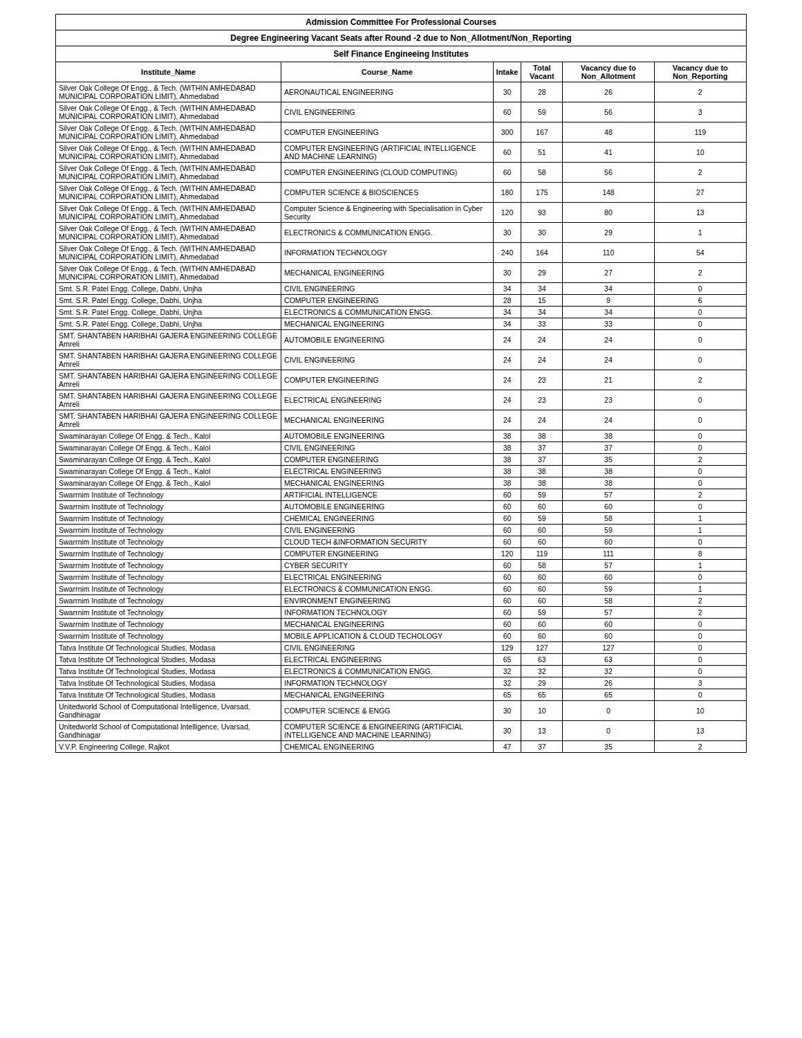| Admission Committee For Professional Courses |
| Degree Engineering Vacant Seats after Round -2 due to Non_Allotment/Non_Reporting |
| Self Finance Engineeing Institutes |
| Institute_Name | Course_Name | Intake | Total Vacant | Vacancy due to Non_Allotment | Vacancy due to Non_Reporting |
| Silver Oak College Of Engg., & Tech. (WITHIN AMHEDABAD MUNICIPAL CORPORATION LIMIT), Ahmedabad | AERONAUTICAL ENGINEERING | 30 | 28 | 26 | 2 |
| Silver Oak College Of Engg., & Tech. (WITHIN AMHEDABAD MUNICIPAL CORPORATION LIMIT), Ahmedabad | CIVIL ENGINEERING | 60 | 59 | 56 | 3 |
| Silver Oak College Of Engg., & Tech. (WITHIN AMHEDABAD MUNICIPAL CORPORATION LIMIT), Ahmedabad | COMPUTER ENGINEERING | 300 | 167 | 48 | 119 |
| Silver Oak College Of Engg., & Tech. (WITHIN AMHEDABAD MUNICIPAL CORPORATION LIMIT), Ahmedabad | COMPUTER ENGINEERING (ARTIFICIAL INTELLIGENCE AND MACHINE LEARNING) | 60 | 51 | 41 | 10 |
| Silver Oak College Of Engg., & Tech. (WITHIN AMHEDABAD MUNICIPAL CORPORATION LIMIT), Ahmedabad | COMPUTER ENGINEERING (CLOUD COMPUTING) | 60 | 58 | 56 | 2 |
| Silver Oak College Of Engg., & Tech. (WITHIN AMHEDABAD MUNICIPAL CORPORATION LIMIT), Ahmedabad | COMPUTER SCIENCE & BIOSCIENCES | 180 | 175 | 148 | 27 |
| Silver Oak College Of Engg., & Tech. (WITHIN AMHEDABAD MUNICIPAL CORPORATION LIMIT), Ahmedabad | Computer Science & Engineering with Specialisation in Cyber Security | 120 | 93 | 80 | 13 |
| Silver Oak College Of Engg., & Tech. (WITHIN AMHEDABAD MUNICIPAL CORPORATION LIMIT), Ahmedabad | ELECTRONICS & COMMUNICATION ENGG. | 30 | 30 | 29 | 1 |
| Silver Oak College Of Engg., & Tech. (WITHIN AMHEDABAD MUNICIPAL CORPORATION LIMIT), Ahmedabad | INFORMATION TECHNOLOGY | 240 | 164 | 110 | 54 |
| Silver Oak College Of Engg., & Tech. (WITHIN AMHEDABAD MUNICIPAL CORPORATION LIMIT), Ahmedabad | MECHANICAL ENGINEERING | 30 | 29 | 27 | 2 |
| Smt. S.R. Patel Engg. College, Dabhi, Unjha | CIVIL ENGINEERING | 34 | 34 | 34 | 0 |
| Smt. S.R. Patel Engg. College, Dabhi, Unjha | COMPUTER ENGINEERING | 28 | 15 | 9 | 6 |
| Smt. S.R. Patel Engg. College, Dabhi, Unjha | ELECTRONICS & COMMUNICATION ENGG. | 34 | 34 | 34 | 0 |
| Smt. S.R. Patel Engg. College, Dabhi, Unjha | MECHANICAL ENGINEERING | 34 | 33 | 33 | 0 |
| SMT. SHANTABEN HARIBHAI GAJERA ENGINEERING COLLEGE Amreli | AUTOMOBILE ENGINEERING | 24 | 24 | 24 | 0 |
| SMT. SHANTABEN HARIBHAI GAJERA ENGINEERING COLLEGE Amreli | CIVIL ENGINEERING | 24 | 24 | 24 | 0 |
| SMT. SHANTABEN HARIBHAI GAJERA ENGINEERING COLLEGE Amreli | COMPUTER ENGINEERING | 24 | 23 | 21 | 2 |
| SMT. SHANTABEN HARIBHAI GAJERA ENGINEERING COLLEGE Amreli | ELECTRICAL ENGINEERING | 24 | 23 | 23 | 0 |
| SMT. SHANTABEN HARIBHAI GAJERA ENGINEERING COLLEGE Amreli | MECHANICAL ENGINEERING | 24 | 24 | 24 | 0 |
| Swaminarayan College Of Engg. & Tech., Kalol | AUTOMOBILE ENGINEERING | 38 | 38 | 38 | 0 |
| Swaminarayan College Of Engg. & Tech., Kalol | CIVIL ENGINEERING | 38 | 37 | 37 | 0 |
| Swaminarayan College Of Engg. & Tech., Kalol | COMPUTER ENGINEERING | 38 | 37 | 35 | 2 |
| Swaminarayan College Of Engg. & Tech., Kalol | ELECTRICAL ENGINEERING | 38 | 38 | 38 | 0 |
| Swaminarayan College Of Engg. & Tech., Kalol | MECHANICAL ENGINEERING | 38 | 38 | 38 | 0 |
| Swarrnim Institute of Technology | ARTIFICIAL INTELLIGENCE | 60 | 59 | 57 | 2 |
| Swarrnim Institute of Technology | AUTOMOBILE ENGINEERING | 60 | 60 | 60 | 0 |
| Swarrnim Institute of Technology | CHEMICAL ENGINEERING | 60 | 59 | 58 | 1 |
| Swarrnim Institute of Technology | CIVIL ENGINEERING | 60 | 60 | 59 | 1 |
| Swarrnim Institute of Technology | CLOUD TECH &INFORMATION SECURITY | 60 | 60 | 60 | 0 |
| Swarrnim Institute of Technology | COMPUTER ENGINEERING | 120 | 119 | 111 | 8 |
| Swarrnim Institute of Technology | CYBER SECURITY | 60 | 58 | 57 | 1 |
| Swarrnim Institute of Technology | ELECTRICAL ENGINEERING | 60 | 60 | 60 | 0 |
| Swarrnim Institute of Technology | ELECTRONICS & COMMUNICATION ENGG. | 60 | 60 | 59 | 1 |
| Swarrnim Institute of Technology | ENVIRONMENT ENGINEERING | 60 | 60 | 58 | 2 |
| Swarrnim Institute of Technology | INFORMATION TECHNOLOGY | 60 | 59 | 57 | 2 |
| Swarrnim Institute of Technology | MECHANICAL ENGINEERING | 60 | 60 | 60 | 0 |
| Swarrnim Institute of Technology | MOBILE APPLICATION & CLOUD TECHOLOGY | 60 | 60 | 60 | 0 |
| Tatva Institute Of Technological Studies, Modasa | CIVIL ENGINEERING | 129 | 127 | 127 | 0 |
| Tatva Institute Of Technological Studies, Modasa | ELECTRICAL ENGINEERING | 65 | 63 | 63 | 0 |
| Tatva Institute Of Technological Studies, Modasa | ELECTRONICS & COMMUNICATION ENGG. | 32 | 32 | 32 | 0 |
| Tatva Institute Of Technological Studies, Modasa | INFORMATION TECHNOLOGY | 32 | 29 | 26 | 3 |
| Tatva Institute Of Technological Studies, Modasa | MECHANICAL ENGINEERING | 65 | 65 | 65 | 0 |
| Unitedworld School of Computational Intelligence, Uvarsad, Gandhinagar | COMPUTER SCIENCE & ENGG | 30 | 10 | 0 | 10 |
| Unitedworld School of Computational Intelligence, Uvarsad, Gandhinagar | COMPUTER SCIENCE & ENGINEERING (ARTIFICIAL INTELLIGENCE AND MACHINE LEARNING) | 30 | 13 | 0 | 13 |
| V.V.P. Engineering College, Rajkot | CHEMICAL ENGINEERING | 47 | 37 | 35 | 2 |